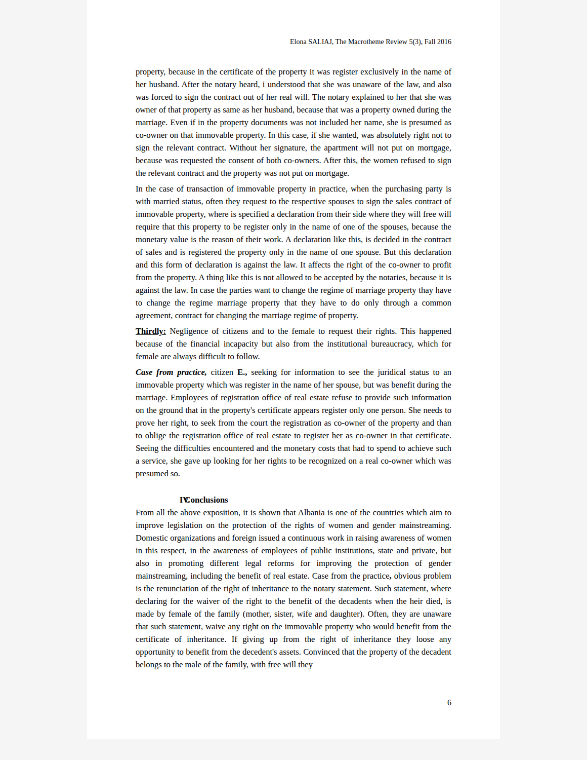Elona SALIAJ, The Macrotheme Review 5(3), Fall 2016
property, because in the certificate of the property it was register exclusively in the name of her husband. After the notary heard, i understood that she was unaware of the law, and also was forced to sign the contract out of her real will. The notary explained to her that she was owner of that property as same as her husband, because that was a property owned during the marriage. Even if in the property documents was not included her name, she is presumed as co-owner on that immovable property. In this case, if she wanted, was absolutely right not to sign the relevant contract. Without her signature, the apartment will not put on mortgage, because was requested the consent of both co-owners. After this, the women refused to sign the relevant contract and the property was not put on mortgage.
In the case of transaction of immovable property in practice, when the purchasing party is with married status, often they request to the respective spouses to sign the sales contract of immovable property, where is specified a declaration from their side where they will free will require that this property to be register only in the name of one of the spouses, because the monetary value is the reason of their work. A declaration like this, is decided in the contract of sales and is registered the property only in the name of one spouse. But this declaration and this form of declaration is against the law. It affects the right of the co-owner to profit from the property. A thing like this is not allowed to be accepted by the notaries, because it is against the law. In case the parties want to change the regime of marriage property thay have to change the regime marriage property that they have to do only through a common agreement, contract for changing the marriage regime of property.
Thirdly: Negligence of citizens and to the female to request their rights. This happened because of the financial incapacity but also from the institutional bureaucracy, which for female are always difficult to follow.
Case from practice, citizen E., seeking for information to see the juridical status to an immovable property which was register in the name of her spouse, but was benefit during the marriage. Employees of registration office of real estate refuse to provide such information on the ground that in the property's certificate appears register only one person. She needs to prove her right, to seek from the court the registration as co-owner of the property and than to oblige the registration office of real estate to register her as co-owner in that certificate. Seeing the difficulties encountered and the monetary costs that had to spend to achieve such a service, she gave up looking for her rights to be recognized on a real co-owner which was presumed so.
IV. Conclusions
From all the above exposition, it is shown that Albania is one of the countries which aim to improve legislation on the protection of the rights of women and gender mainstreaming. Domestic organizations and foreign issued a continuous work in raising awareness of women in this respect, in the awareness of employees of public institutions, state and private, but also in promoting different legal reforms for improving the protection of gender mainstreaming, including the benefit of real estate. Case from the practice, obvious problem is the renunciation of the right of inheritance to the notary statement. Such statement, where declaring for the waiver of the right to the benefit of the decadents when the heir died, is made by female of the family (mother, sister, wife and daughter). Often, they are unaware that such statement, waive any right on the immovable property who would benefit from the certificate of inheritance. If giving up from the right of inheritance they loose any opportunity to benefit from the decedent's assets. Convinced that the property of the decadent belongs to the male of the family, with free will they
6